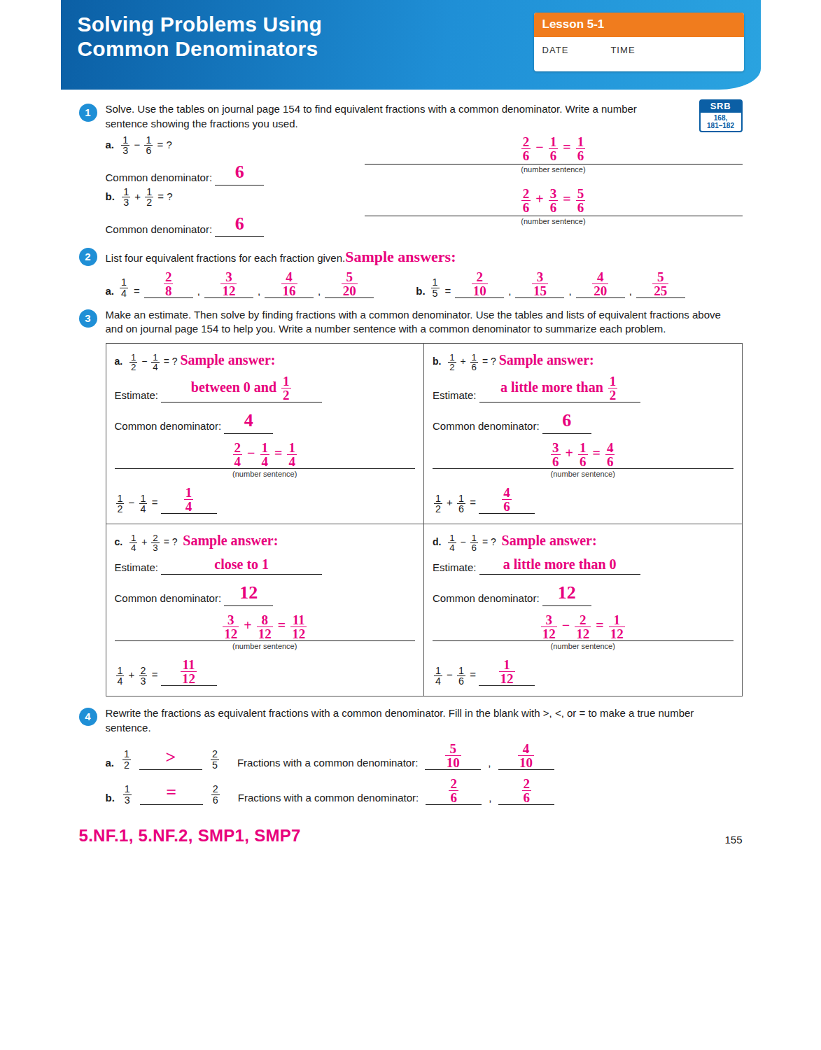Solving Problems Using
Common Denominators
Lesson 5-1
DATE TIME
1
SRB
168,
181–182
Solve. Use the tables on journal page 154 to find equivalent fractions with a common denominator. Write a number sentence showing the fractions you used.
a. 13 − 16 = ?
Common denominator: 6
26 − 16 = 16
(number sentence)
b. 13 + 12 = ?
Common denominator: 6
26 + 36 = 56
(number sentence)
2
List four equivalent fractions for each fraction given.Sample answers:
a. 14 = 28, 312, 416, 520
b. 15 = 210, 315, 420, 525
3
Make an estimate. Then solve by finding fractions with a common denominator. Use the tables and lists of equivalent fractions above and on journal page 154 to help you. Write a number sentence with a common denominator to summarize each problem.
| a. 1 2 − 1 4 = ? Sample answer: Estimate: between 0 and 1 2 Common denominator: 4 2 4 − 1 4 = 1 4 (number sentence) 1 2 − 1 4 = 1 4 | b. 1 2 + 1 6 = ? Sample answer: Estimate: a little more than 1 2 Common denominator: 6 3 6 + 1 6 = 4 6 (number sentence) 1 2 + 1 6 = 4 6 |
| c. 1 4 + 2 3 = ? Sample answer: Estimate: close to 1 Common denominator: 12 3 12 + 8 12 = 11 12 (number sentence) 1 4 + 2 3 = 11 12 | d. 1 4 − 1 6 = ? Sample answer: Estimate: a little more than 0 Common denominator: 12 3 12 − 2 12 = 1 12 (number sentence) 1 4 − 1 6 = 1 12 |
4
Rewrite the fractions as equivalent fractions with a common denominator. Fill in the blank with >, <, or = to make a true number sentence.
a. 12 > 25 Fractions with a common denominator: 510, 410
b. 13 = 26 Fractions with a common denominator: 26, 26
5.NF.1, 5.NF.2, SMP1, SMP7
155